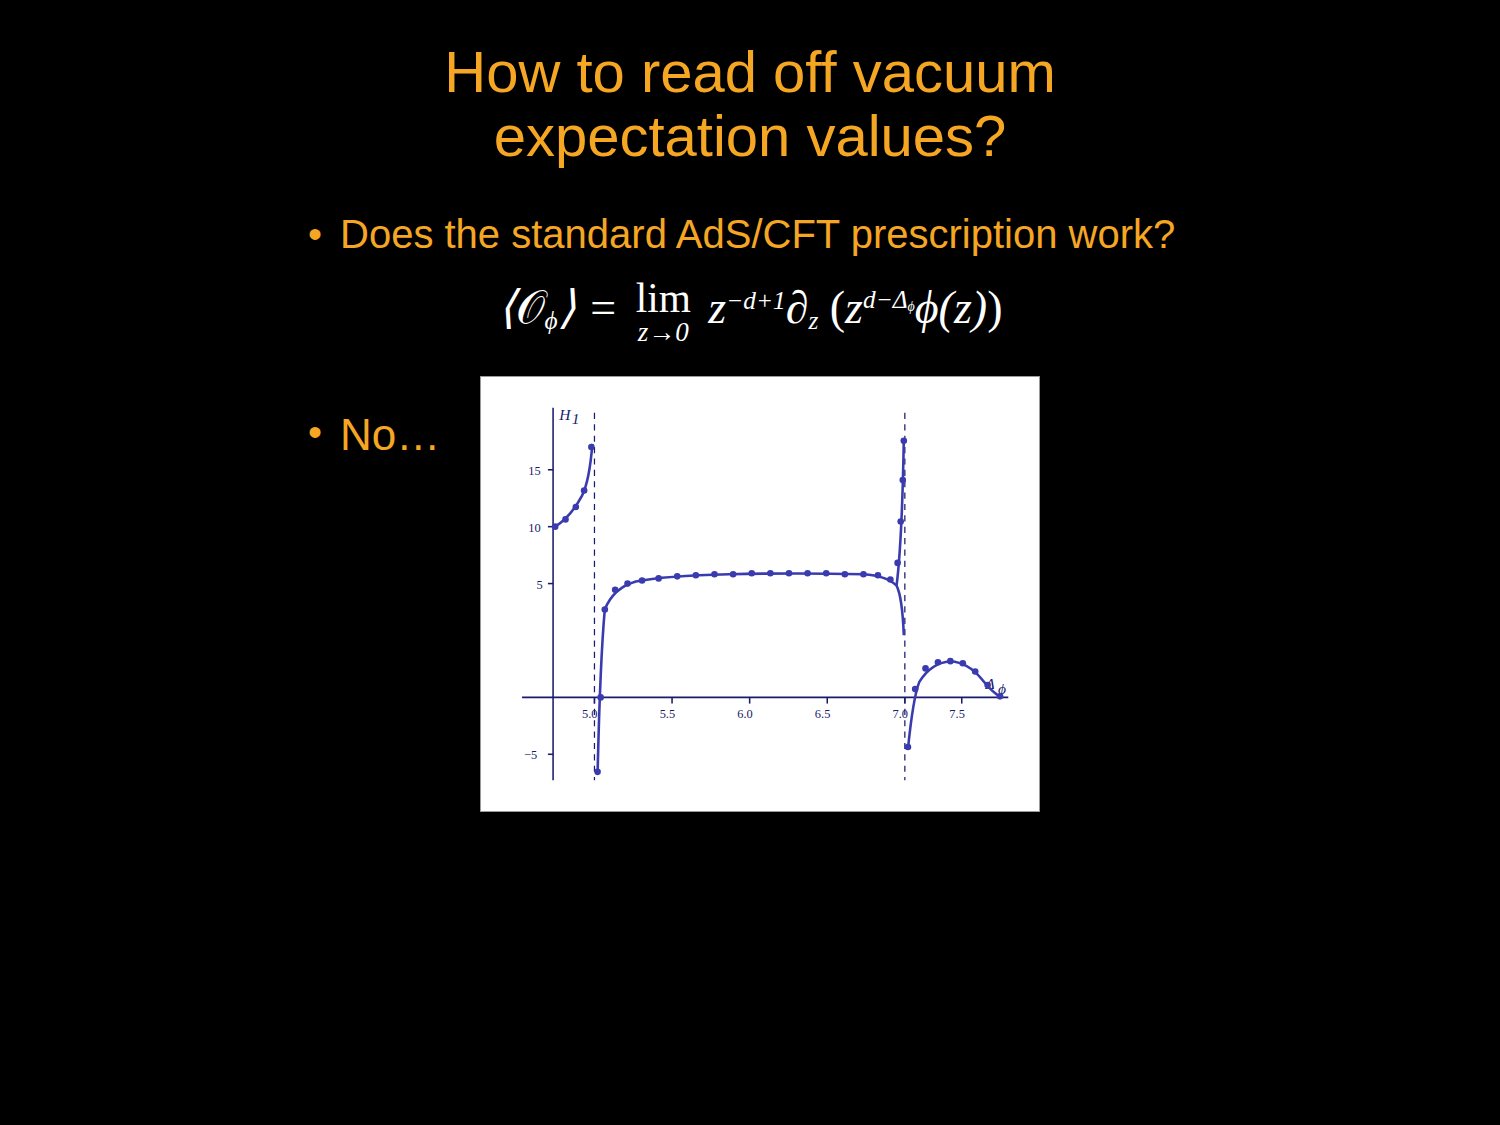How to read off vacuum expectation values?
Does the standard AdS/CFT prescription work?
⟨𝒪ϕ⟩ = lim z→0 z−d+1∂z (zd−Δϕϕ(z))
No…
H 1 Δ ϕ 15 10 5 −5 5.0 5.5 6.0 6.5 7.0 7.5